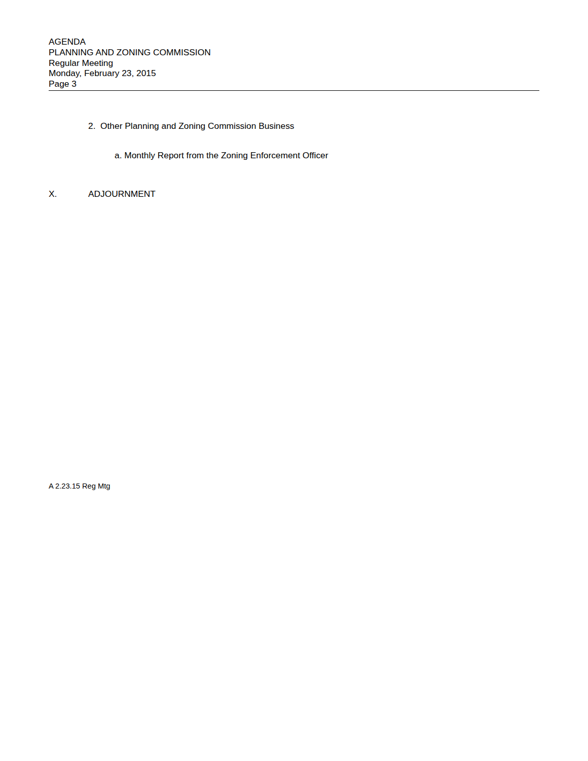AGENDA
PLANNING AND ZONING COMMISSION
Regular Meeting
Monday, February 23, 2015
Page 3
2. Other Planning and Zoning Commission Business
a. Monthly Report from the Zoning Enforcement Officer
X. ADJOURNMENT
A 2.23.15 Reg Mtg